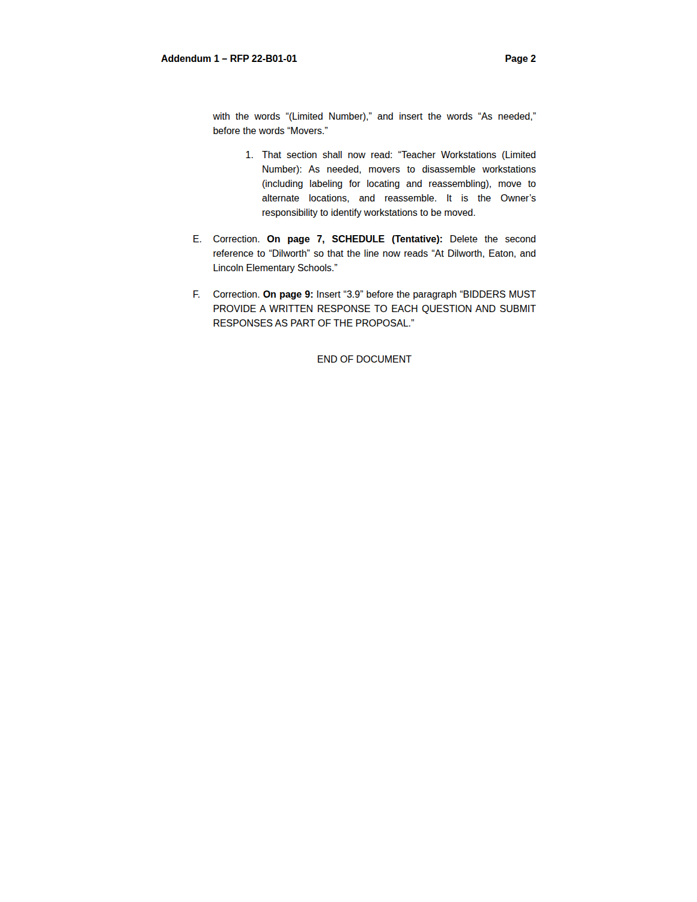Addendum 1 – RFP 22-B01-01
Page 2
with the words “(Limited Number),” and insert the words “As needed,” before the words “Movers.”
That section shall now read: “Teacher Workstations (Limited Number): As needed, movers to disassemble workstations (including labeling for locating and reassembling), move to alternate locations, and reassemble. It is the Owner’s responsibility to identify workstations to be moved.
E.
Correction. On page 7, SCHEDULE (Tentative): Delete the second reference to “Dilworth” so that the line now reads “At Dilworth, Eaton, and Lincoln Elementary Schools.”
F.
Correction. On page 9: Insert “3.9” before the paragraph “BIDDERS MUST PROVIDE A WRITTEN RESPONSE TO EACH QUESTION AND SUBMIT RESPONSES AS PART OF THE PROPOSAL.”
END OF DOCUMENT